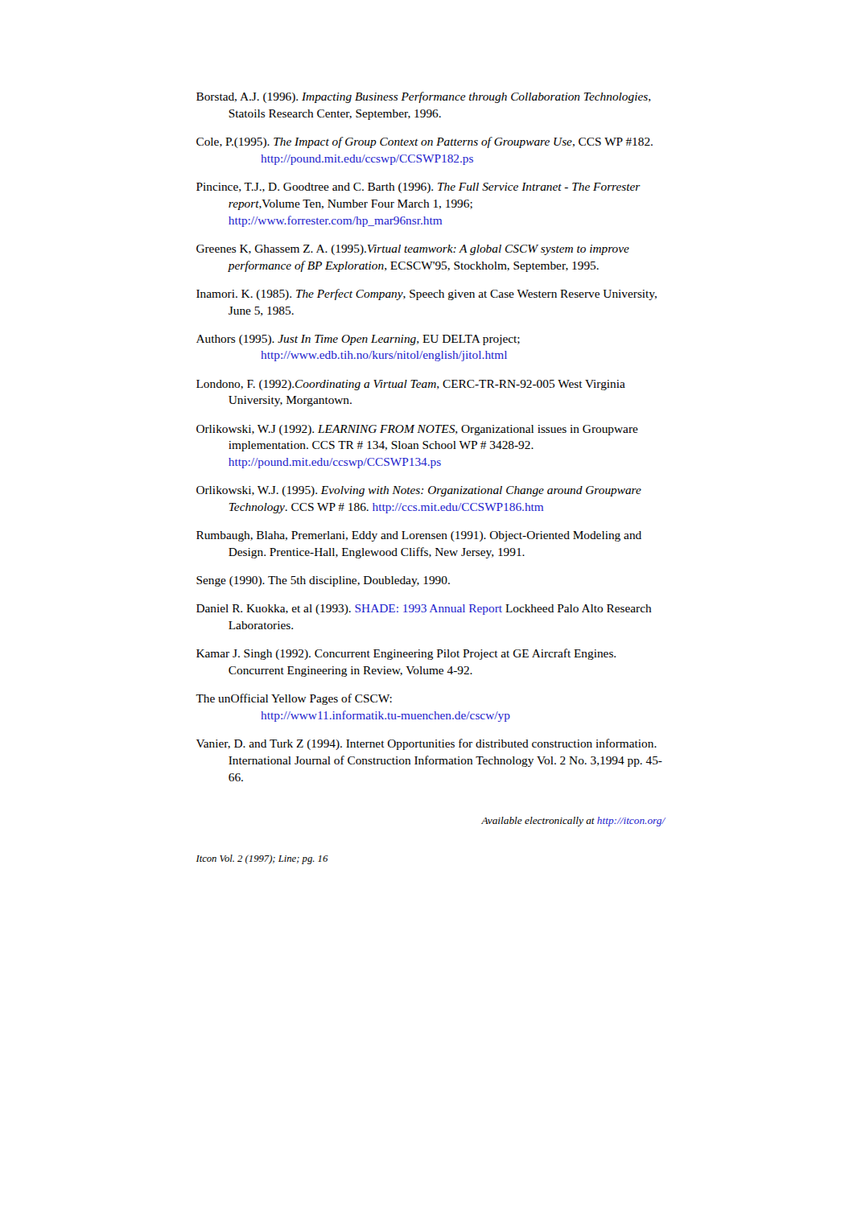Borstad, A.J. (1996). Impacting Business Performance through Collaboration Technologies, Statoils Research Center, September, 1996.
Cole, P.(1995). The Impact of Group Context on Patterns of Groupware Use, CCS WP #182. http://pound.mit.edu/ccswp/CCSWP182.ps
Pincince, T.J., D. Goodtree and C. Barth (1996). The Full Service Intranet - The Forrester report,Volume Ten, Number Four March 1, 1996; http://www.forrester.com/hp_mar96nsr.htm
Greenes K, Ghassem Z. A. (1995).Virtual teamwork: A global CSCW system to improve performance of BP Exploration, ECSCW'95, Stockholm, September, 1995.
Inamori. K. (1985). The Perfect Company, Speech given at Case Western Reserve University, June 5, 1985.
Authors (1995). Just In Time Open Learning, EU DELTA project; http://www.edb.tih.no/kurs/nitol/english/jitol.html
Londono, F. (1992).Coordinating a Virtual Team, CERC-TR-RN-92-005 West Virginia University, Morgantown.
Orlikowski, W.J (1992). LEARNING FROM NOTES, Organizational issues in Groupware implementation. CCS TR # 134, Sloan School WP # 3428-92. http://pound.mit.edu/ccswp/CCSWP134.ps
Orlikowski, W.J. (1995). Evolving with Notes: Organizational Change around Groupware Technology. CCS WP # 186. http://ccs.mit.edu/CCSWP186.htm
Rumbaugh, Blaha, Premerlani, Eddy and Lorensen (1991). Object-Oriented Modeling and Design. Prentice-Hall, Englewood Cliffs, New Jersey, 1991.
Senge (1990). The 5th discipline, Doubleday, 1990.
Daniel R. Kuokka, et al (1993). SHADE: 1993 Annual Report Lockheed Palo Alto Research Laboratories.
Kamar J. Singh (1992). Concurrent Engineering Pilot Project at GE Aircraft Engines. Concurrent Engineering in Review, Volume 4-92.
The unOfficial Yellow Pages of CSCW: http://www11.informatik.tu-muenchen.de/cscw/yp
Vanier, D. and Turk Z (1994). Internet Opportunities for distributed construction information. International Journal of Construction Information Technology Vol. 2 No. 3,1994 pp. 45-66.
Available electronically at http://itcon.org/
Itcon Vol. 2 (1997); Line; pg. 16